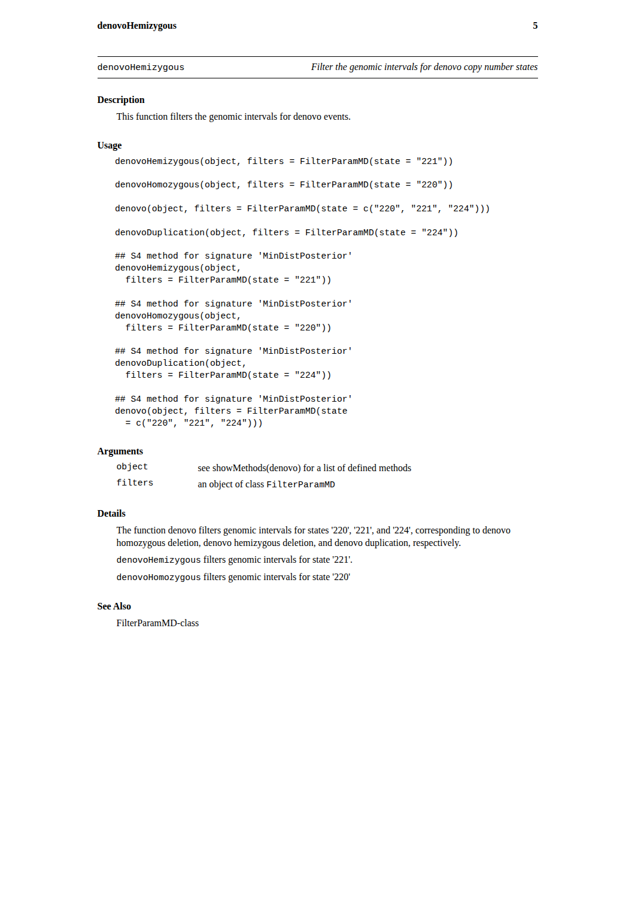denovoHemizygous 5
denovoHemizygous Filter the genomic intervals for denovo copy number states
Description
This function filters the genomic intervals for denovo events.
Usage
denovoHemizygous(object, filters = FilterParamMD(state = "221"))

denovoHomozygous(object, filters = FilterParamMD(state = "220"))

denovo(object, filters = FilterParamMD(state = c("220", "221", "224")))

denovoDuplication(object, filters = FilterParamMD(state = "224"))

## S4 method for signature 'MinDistPosterior'
denovoHemizygous(object,
  filters = FilterParamMD(state = "221"))

## S4 method for signature 'MinDistPosterior'
denovoHomozygous(object,
  filters = FilterParamMD(state = "220"))

## S4 method for signature 'MinDistPosterior'
denovoDuplication(object,
  filters = FilterParamMD(state = "224"))

## S4 method for signature 'MinDistPosterior'
denovo(object, filters = FilterParamMD(state
  = c("220", "221", "224")))
Arguments
object
see showMethods(denovo) for a list of defined methods
filters
an object of class FilterParamMD
Details
The function denovo filters genomic intervals for states '220', '221', and '224', corresponding to denovo homozygous deletion, denovo hemizygous deletion, and denovo duplication, respectively.
denovoHemizygous filters genomic intervals for state '221'.
denovoHomozygous filters genomic intervals for state '220'
See Also
FilterParamMD-class